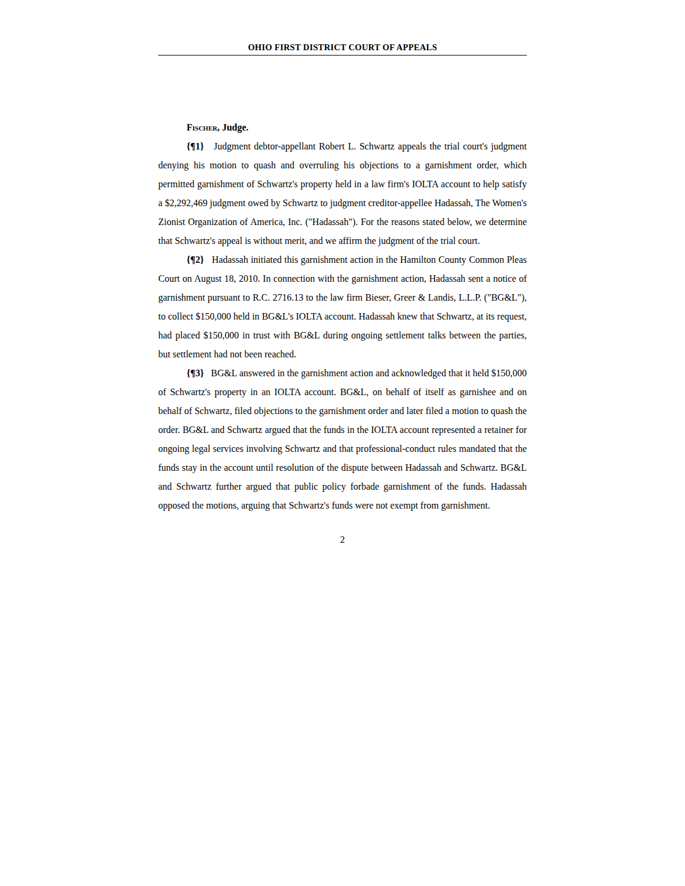OHIO FIRST DISTRICT COURT OF APPEALS
Fischer, Judge.
{¶1} Judgment debtor-appellant Robert L. Schwartz appeals the trial court's judgment denying his motion to quash and overruling his objections to a garnishment order, which permitted garnishment of Schwartz's property held in a law firm's IOLTA account to help satisfy a $2,292,469 judgment owed by Schwartz to judgment creditor-appellee Hadassah, The Women's Zionist Organization of America, Inc. ("Hadassah"). For the reasons stated below, we determine that Schwartz's appeal is without merit, and we affirm the judgment of the trial court.
{¶2} Hadassah initiated this garnishment action in the Hamilton County Common Pleas Court on August 18, 2010. In connection with the garnishment action, Hadassah sent a notice of garnishment pursuant to R.C. 2716.13 to the law firm Bieser, Greer & Landis, L.L.P. ("BG&L"), to collect $150,000 held in BG&L's IOLTA account. Hadassah knew that Schwartz, at its request, had placed $150,000 in trust with BG&L during ongoing settlement talks between the parties, but settlement had not been reached.
{¶3} BG&L answered in the garnishment action and acknowledged that it held $150,000 of Schwartz's property in an IOLTA account. BG&L, on behalf of itself as garnishee and on behalf of Schwartz, filed objections to the garnishment order and later filed a motion to quash the order. BG&L and Schwartz argued that the funds in the IOLTA account represented a retainer for ongoing legal services involving Schwartz and that professional-conduct rules mandated that the funds stay in the account until resolution of the dispute between Hadassah and Schwartz. BG&L and Schwartz further argued that public policy forbade garnishment of the funds. Hadassah opposed the motions, arguing that Schwartz's funds were not exempt from garnishment.
2